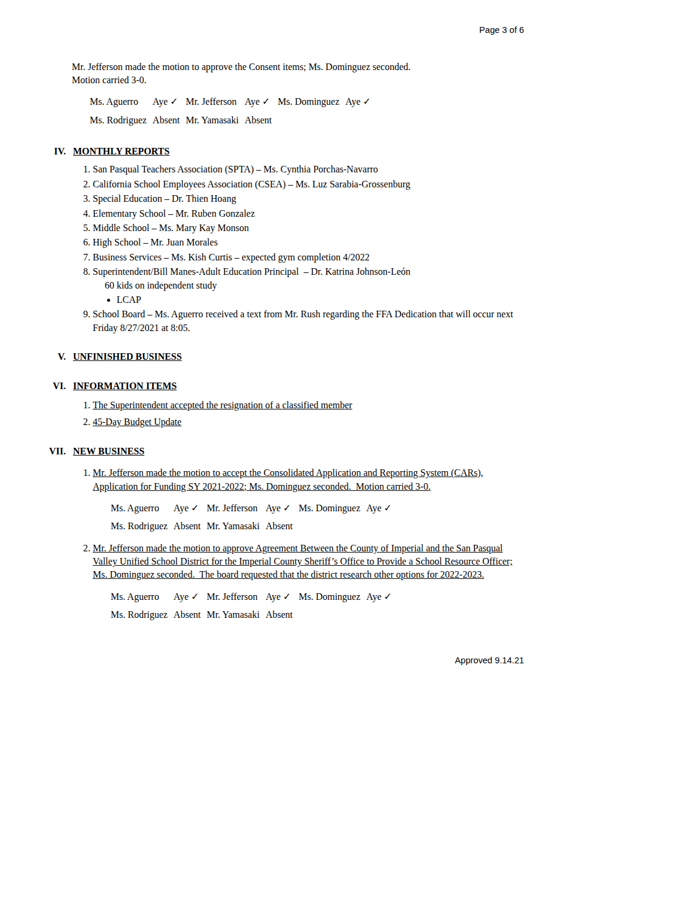Page 3 of 6
Mr. Jefferson made the motion to approve the Consent items; Ms. Dominguez seconded.
Motion carried 3-0.
| Ms. Aguerro | Aye ✓ | Mr. Jefferson | Aye ✓ | Ms. Dominguez | Aye ✓ |
| Ms. Rodriguez | Absent | Mr. Yamasaki | Absent | | |
IV.
MONTHLY REPORTS
San Pasqual Teachers Association (SPTA) – Ms. Cynthia Porchas-Navarro
California School Employees Association (CSEA) – Ms. Luz Sarabia-Grossenburg
Special Education – Dr. Thien Hoang
Elementary School – Mr. Ruben Gonzalez
Middle School – Ms. Mary Kay Monson
High School – Mr. Juan Morales
Business Services – Ms. Kish Curtis – expected gym completion 4/2022
Superintendent/Bill Manes-Adult Education Principal – Dr. Katrina Johnson-León
60 kids on independent study
LCAP
School Board – Ms. Aguerro received a text from Mr. Rush regarding the FFA Dedication that will occur next Friday 8/27/2021 at 8:05.
V.
UNFINISHED BUSINESS
VI.
INFORMATION ITEMS
The Superintendent accepted the resignation of a classified member
45-Day Budget Update
VII.
NEW BUSINESS
Mr. Jefferson made the motion to accept the Consolidated Application and Reporting System (CARs), Application for Funding SY 2021-2022; Ms. Dominguez seconded. Motion carried 3-0.
| Ms. Aguerro | Aye ✓ | Mr. Jefferson | Aye ✓ | Ms. Dominguez | Aye ✓ |
| Ms. Rodriguez | Absent | Mr. Yamasaki | Absent | | |
Mr. Jefferson made the motion to approve Agreement Between the County of Imperial and the San Pasqual Valley Unified School District for the Imperial County Sheriff’s Office to Provide a School Resource Officer; Ms. Dominguez seconded. The board requested that the district research other options for 2022-2023.
| Ms. Aguerro | Aye ✓ | Mr. Jefferson | Aye ✓ | Ms. Dominguez | Aye ✓ |
| Ms. Rodriguez | Absent | Mr. Yamasaki | Absent | | |
Approved 9.14.21